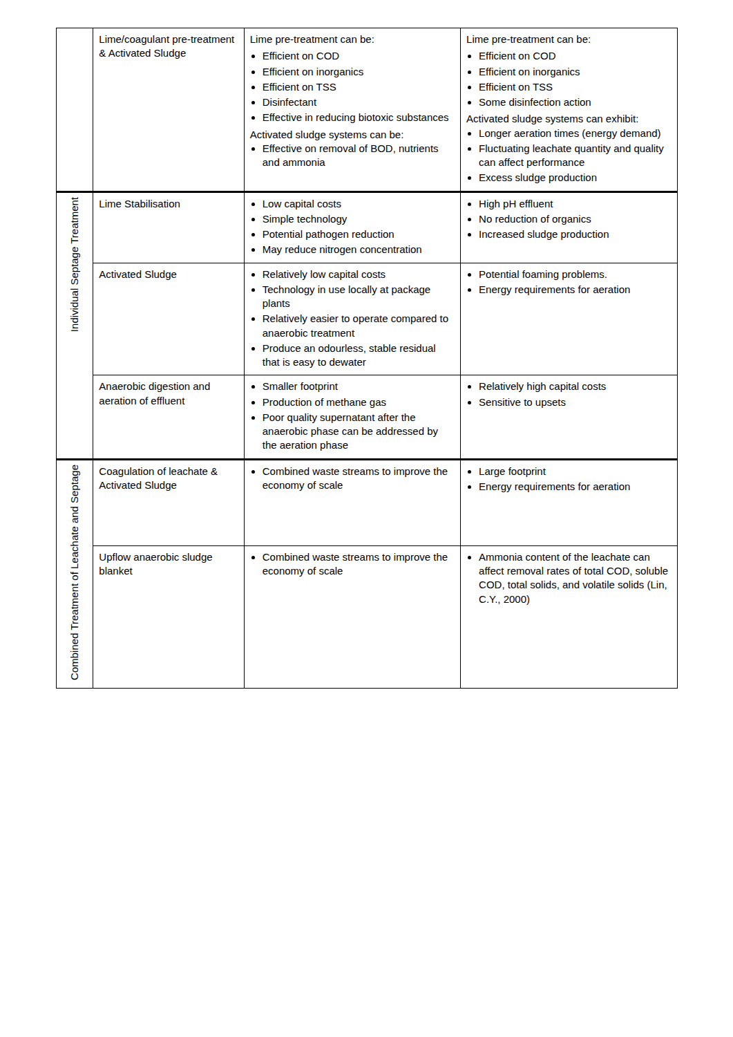| | Lime/coagulant pre-treatment & Activated Sludge | Lime pre-treatment can be: Efficient on COD Efficient on inorganics Efficient on TSS Disinfectant Effective in reducing biotoxic substances Activated sludge systems can be: Effective on removal of BOD, nutrients and ammonia | Lime pre-treatment can be: Efficient on COD Efficient on inorganics Efficient on TSS Some disinfection action Activated sludge systems can exhibit: Longer aeration times (energy demand) Fluctuating leachate quantity and quality can affect performance Excess sludge production |
| Individual Septage Treatment | Lime Stabilisation | Low capital costs Simple technology Potential pathogen reduction May reduce nitrogen concentration | High pH effluent No reduction of organics Increased sludge production |
| Activated Sludge | Relatively low capital costs Technology in use locally at package plants Relatively easier to operate compared to anaerobic treatment Produce an odourless, stable residual that is easy to dewater | Potential foaming problems. Energy requirements for aeration |
| Anaerobic digestion and aeration of effluent | Smaller footprint Production of methane gas Poor quality supernatant after the anaerobic phase can be addressed by the aeration phase | Relatively high capital costs Sensitive to upsets |
| Combined Treatment of Leachate and Septage | Coagulation of leachate & Activated Sludge | Combined waste streams to improve the economy of scale | Large footprint Energy requirements for aeration |
| Upflow anaerobic sludge blanket | Combined waste streams to improve the economy of scale | Ammonia content of the leachate can affect removal rates of total COD, soluble COD, total solids, and volatile solids (Lin, C.Y., 2000) |